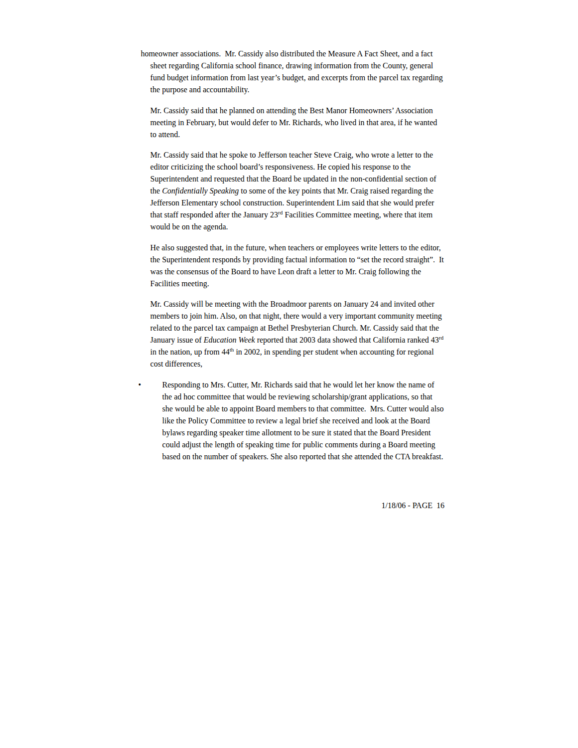homeowner associations. Mr. Cassidy also distributed the Measure A Fact Sheet, and a fact sheet regarding California school finance, drawing information from the County, general fund budget information from last year’s budget, and excerpts from the parcel tax regarding the purpose and accountability.
Mr. Cassidy said that he planned on attending the Best Manor Homeowners’ Association meeting in February, but would defer to Mr. Richards, who lived in that area, if he wanted to attend.
Mr. Cassidy said that he spoke to Jefferson teacher Steve Craig, who wrote a letter to the editor criticizing the school board’s responsiveness. He copied his response to the Superintendent and requested that the Board be updated in the non-confidential section of the Confidentially Speaking to some of the key points that Mr. Craig raised regarding the Jefferson Elementary school construction. Superintendent Lim said that she would prefer that staff responded after the January 23rd Facilities Committee meeting, where that item would be on the agenda.
He also suggested that, in the future, when teachers or employees write letters to the editor, the Superintendent responds by providing factual information to “set the record straight”. It was the consensus of the Board to have Leon draft a letter to Mr. Craig following the Facilities meeting.
Mr. Cassidy will be meeting with the Broadmoor parents on January 24 and invited other members to join him. Also, on that night, there would a very important community meeting related to the parcel tax campaign at Bethel Presbyterian Church. Mr. Cassidy said that the January issue of Education Week reported that 2003 data showed that California ranked 43rd in the nation, up from 44th in 2002, in spending per student when accounting for regional cost differences,
•Responding to Mrs. Cutter, Mr. Richards said that he would let her know the name of the ad hoc committee that would be reviewing scholarship/grant applications, so that she would be able to appoint Board members to that committee. Mrs. Cutter would also like the Policy Committee to review a legal brief she received and look at the Board bylaws regarding speaker time allotment to be sure it stated that the Board President could adjust the length of speaking time for public comments during a Board meeting based on the number of speakers. She also reported that she attended the CTA breakfast.
1/18/06 - PAGE 16